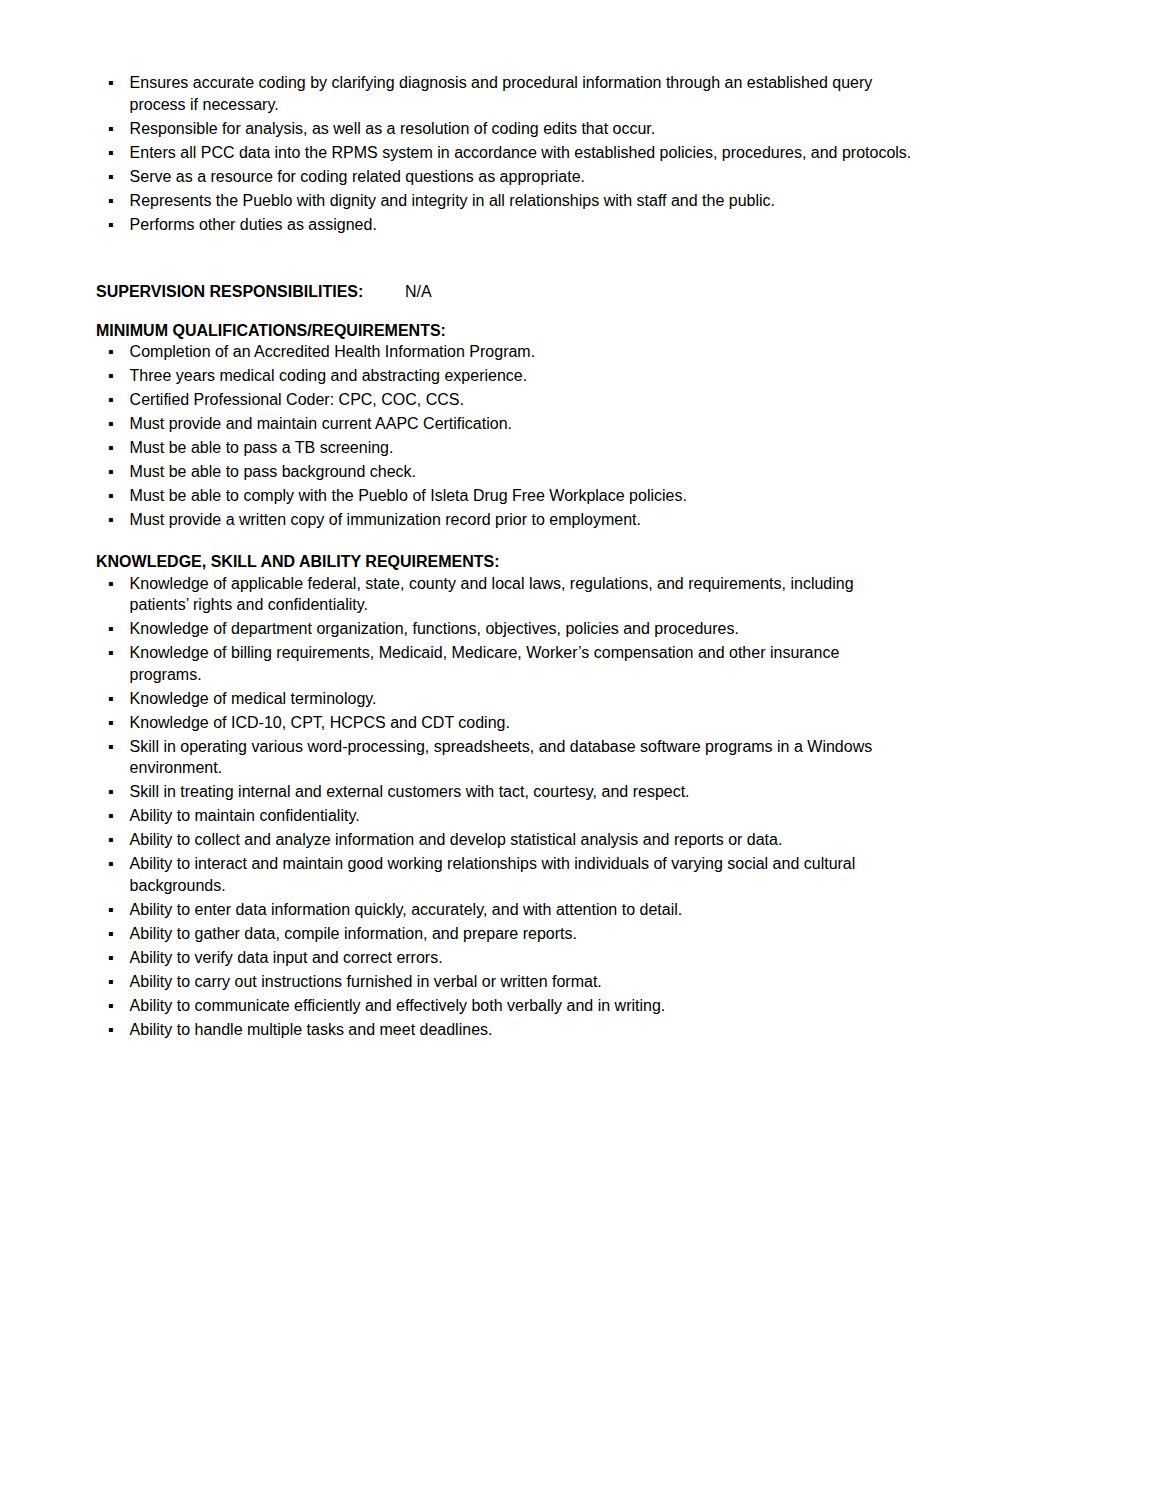Ensures accurate coding by clarifying diagnosis and procedural information through an established query process if necessary.
Responsible for analysis, as well as a resolution of coding edits that occur.
Enters all PCC data into the RPMS system in accordance with established policies, procedures, and protocols.
Serve as a resource for coding related questions as appropriate.
Represents the Pueblo with dignity and integrity in all relationships with staff and the public.
Performs other duties as assigned.
Supervision Responsibilities: N/A
Minimum Qualifications/Requirements:
Completion of an Accredited Health Information Program.
Three years medical coding and abstracting experience.
Certified Professional Coder: CPC, COC, CCS.
Must provide and maintain current AAPC Certification.
Must be able to pass a TB screening.
Must be able to pass background check.
Must be able to comply with the Pueblo of Isleta Drug Free Workplace policies.
Must provide a written copy of immunization record prior to employment.
Knowledge, Skill and Ability Requirements:
Knowledge of applicable federal, state, county and local laws, regulations, and requirements, including patients’ rights and confidentiality.
Knowledge of department organization, functions, objectives, policies and procedures.
Knowledge of billing requirements, Medicaid, Medicare, Worker’s compensation and other insurance programs.
Knowledge of medical terminology.
Knowledge of ICD-10, CPT, HCPCS and CDT coding.
Skill in operating various word-processing, spreadsheets, and database software programs in a Windows environment.
Skill in treating internal and external customers with tact, courtesy, and respect.
Ability to maintain confidentiality.
Ability to collect and analyze information and develop statistical analysis and reports or data.
Ability to interact and maintain good working relationships with individuals of varying social and cultural backgrounds.
Ability to enter data information quickly, accurately, and with attention to detail.
Ability to gather data, compile information, and prepare reports.
Ability to verify data input and correct errors.
Ability to carry out instructions furnished in verbal or written format.
Ability to communicate efficiently and effectively both verbally and in writing.
Ability to handle multiple tasks and meet deadlines.